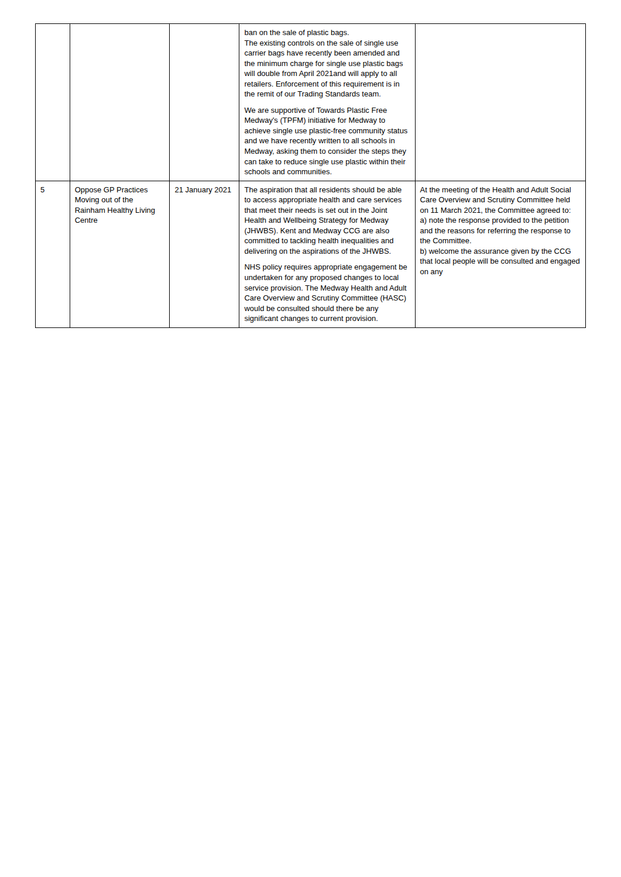| | | | ban on the sale of plastic bags. The existing controls on the sale of single use carrier bags have recently been amended and the minimum charge for single use plastic bags will double from April 2021and will apply to all retailers. Enforcement of this requirement is in the remit of our Trading Standards team. We are supportive of Towards Plastic Free Medway's (TPFM) initiative for Medway to achieve single use plastic-free community status and we have recently written to all schools in Medway, asking them to consider the steps they can take to reduce single use plastic within their schools and communities. | |
| 5 | Oppose GP Practices Moving out of the Rainham Healthy Living Centre | 21 January 2021 | The aspiration that all residents should be able to access appropriate health and care services that meet their needs is set out in the Joint Health and Wellbeing Strategy for Medway (JHWBS). Kent and Medway CCG are also committed to tackling health inequalities and delivering on the aspirations of the JHWBS. NHS policy requires appropriate engagement be undertaken for any proposed changes to local service provision. The Medway Health and Adult Care Overview and Scrutiny Committee (HASC) would be consulted should there be any significant changes to current provision. | At the meeting of the Health and Adult Social Care Overview and Scrutiny Committee held on 11 March 2021, the Committee agreed to: a) note the response provided to the petition and the reasons for referring the response to the Committee. b) welcome the assurance given by the CCG that local people will be consulted and engaged on any |